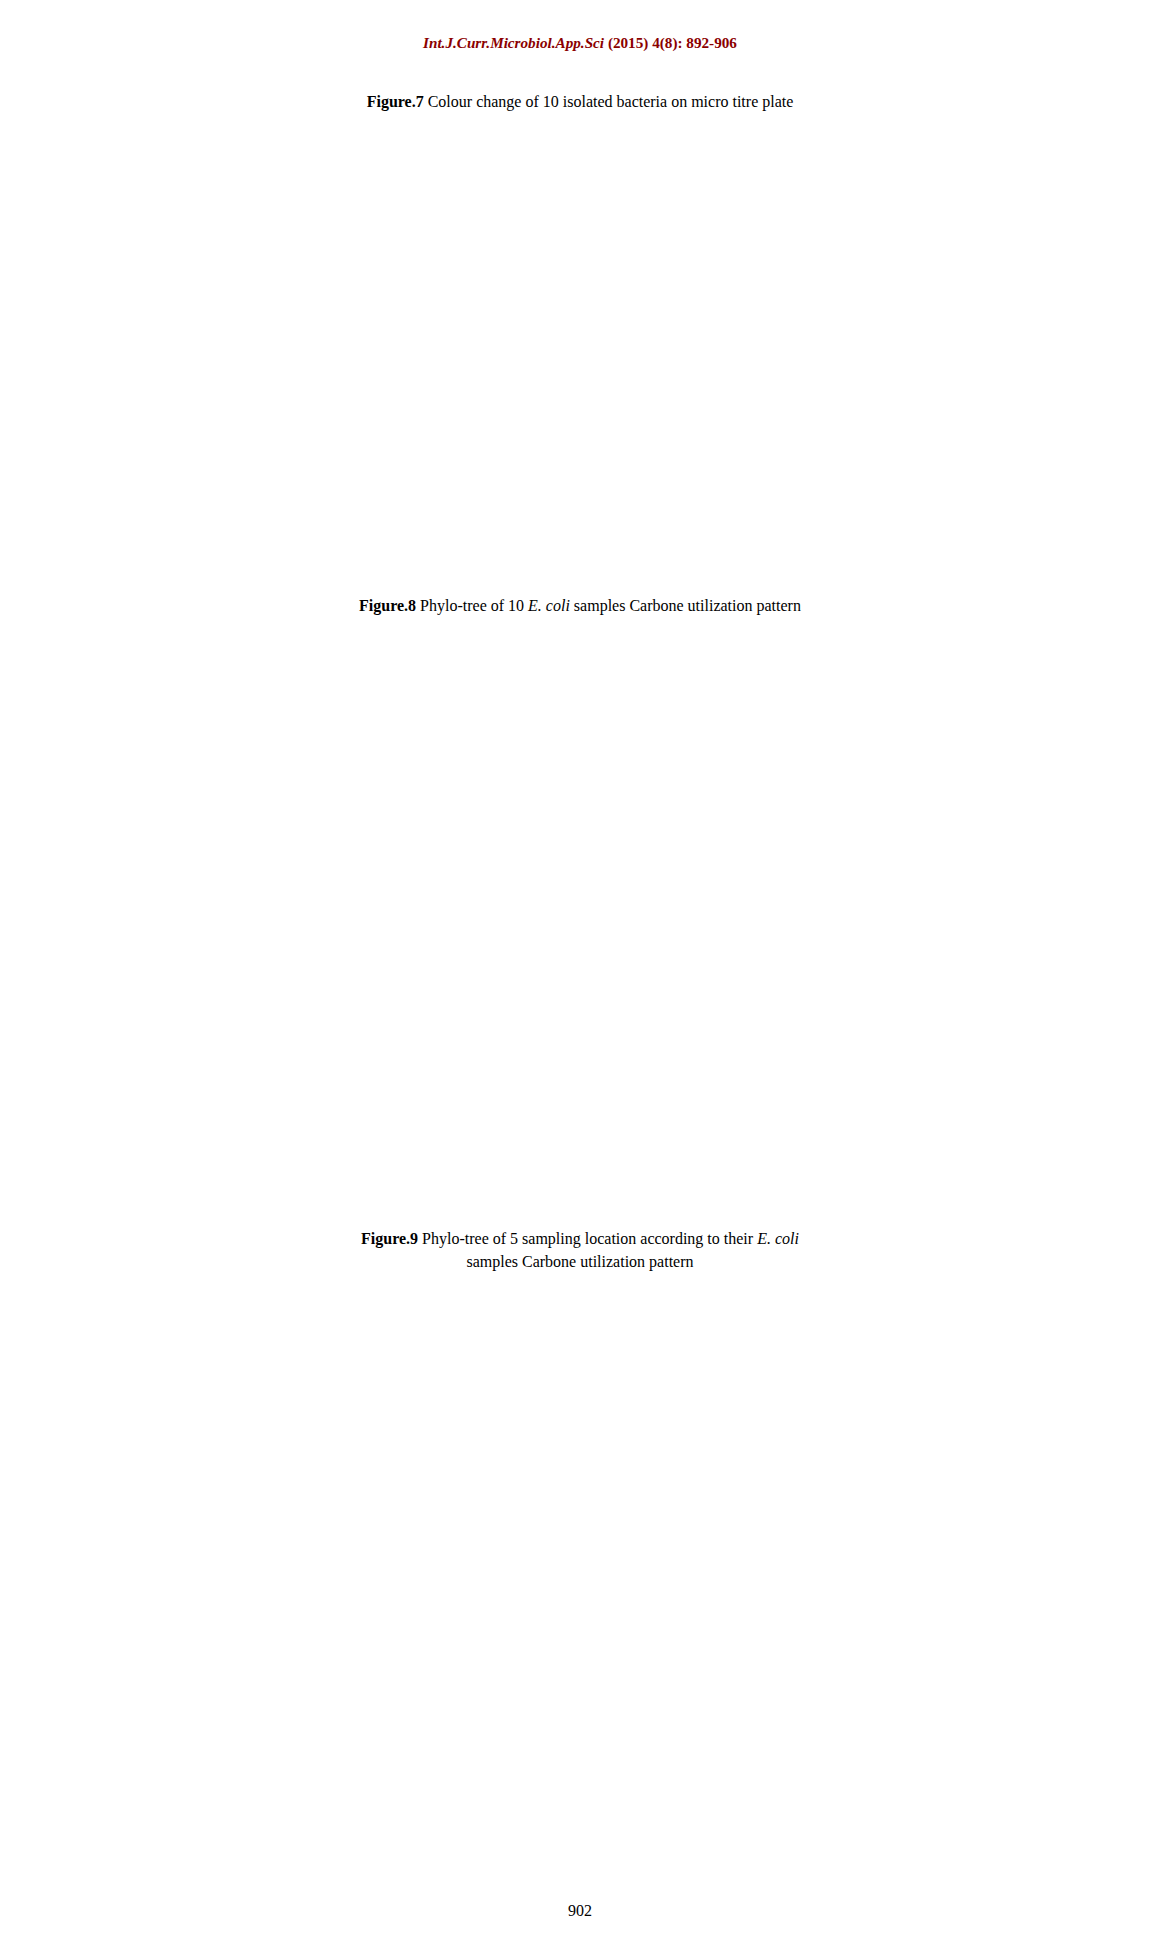Int.J.Curr.Microbiol.App.Sci (2015) 4(8): 892-906
Figure.7 Colour change of 10 isolated bacteria on micro titre plate
Figure.8 Phylo-tree of 10 E. coli samples Carbone utilization pattern
Figure.9 Phylo-tree of 5 sampling location according to their E. coli
samples Carbone utilization pattern
902